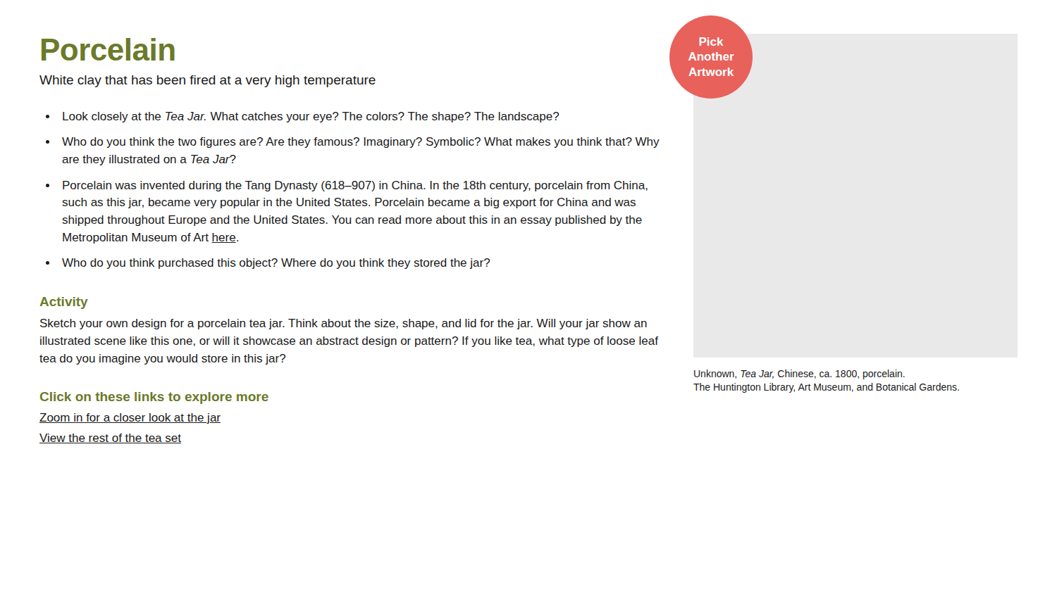Porcelain
White clay that has been fired at a very high temperature
Look closely at the Tea Jar. What catches your eye? The colors? The shape? The landscape?
Who do you think the two figures are? Are they famous? Imaginary? Symbolic? What makes you think that? Why are they illustrated on a Tea Jar?
Porcelain was invented during the Tang Dynasty (618–907) in China. In the 18th century, porcelain from China, such as this jar, became very popular in the United States. Porcelain became a big export for China and was shipped throughout Europe and the United States. You can read more about this in an essay published by the Metropolitan Museum of Art here.
Who do you think purchased this object? Where do you think they stored the jar?
Activity
Sketch your own design for a porcelain tea jar. Think about the size, shape, and lid for the jar. Will your jar show an illustrated scene like this one, or will it showcase an abstract design or pattern? If you like tea, what type of loose leaf tea do you imagine you would store in this jar?
Click on these links to explore more
Zoom in for a closer look at the jar View the rest of the tea set
Pick
Another
Artwork
Unknown, Tea Jar, Chinese, ca. 1800, porcelain.
The Huntington Library, Art Museum, and Botanical Gardens.